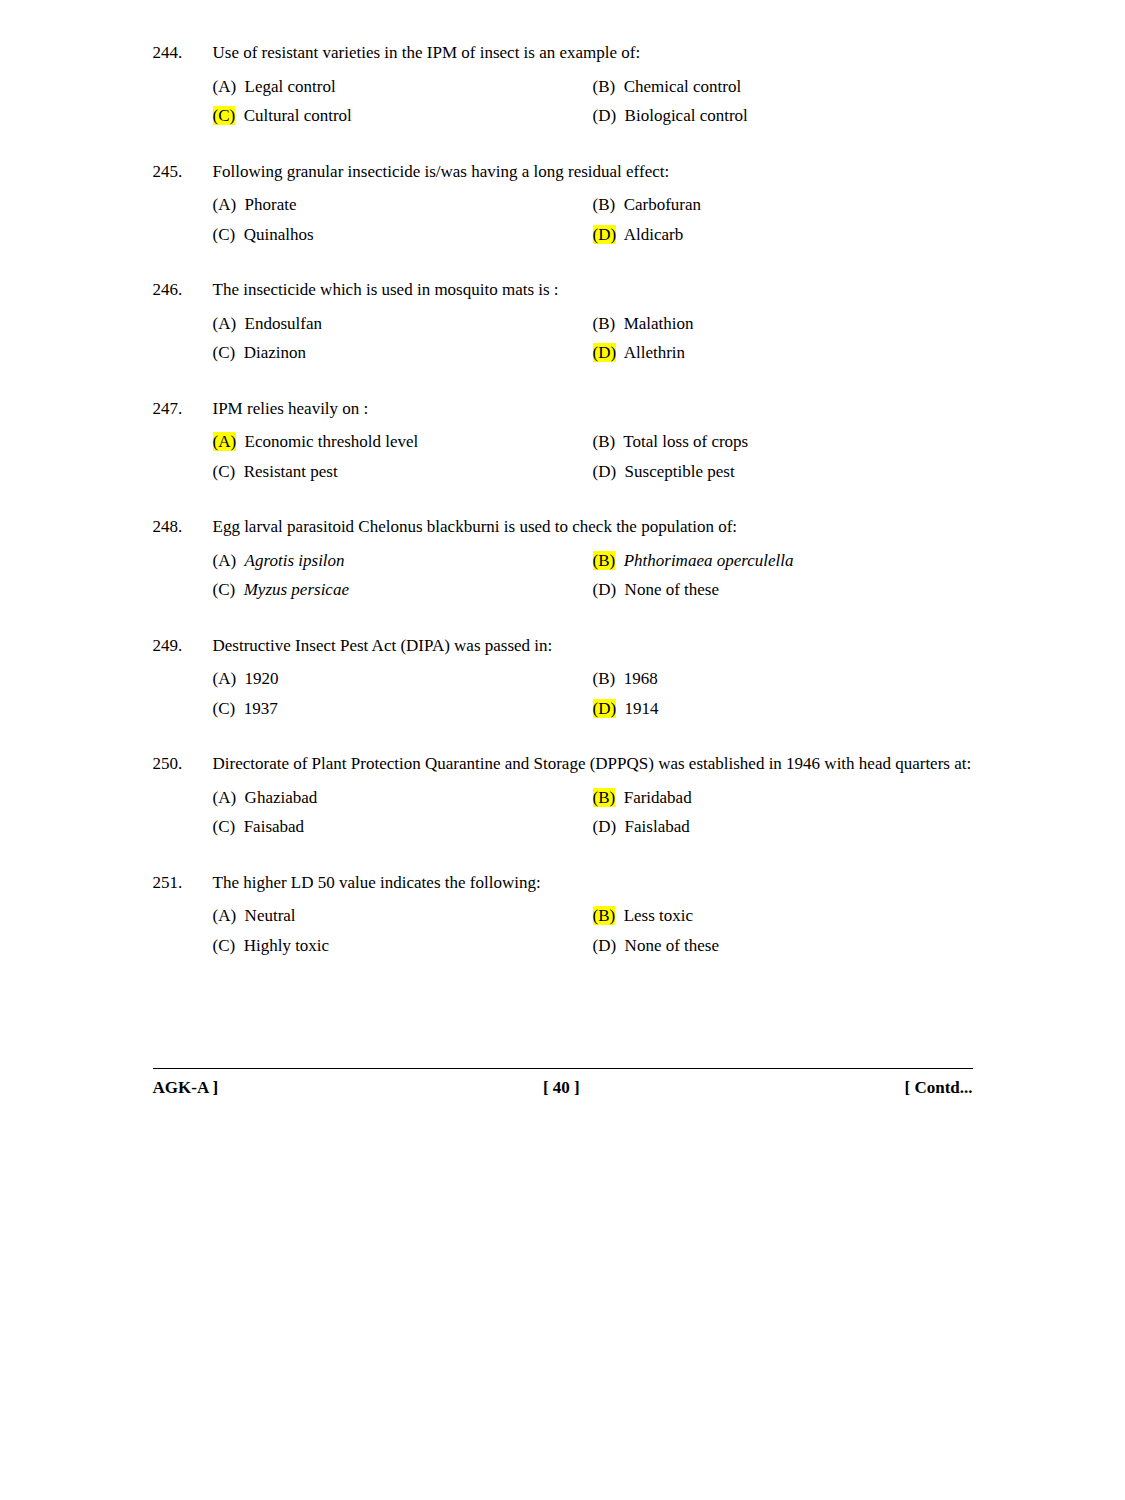244.
Use of resistant varieties in the IPM of insect is an example of:
(A) Legal control
(B) Chemical control
(C) Cultural control
(D) Biological control
245.
Following granular insecticide is/was having a long residual effect:
(A) Phorate
(B) Carbofuran
(C) Quinalhos
(D) Aldicarb
246.
The insecticide which is used in mosquito mats is :
(A) Endosulfan
(B) Malathion
(C) Diazinon
(D) Allethrin
247.
IPM relies heavily on :
(A) Economic threshold level
(B) Total loss of crops
(C) Resistant pest
(D) Susceptible pest
248.
Egg larval parasitoid Chelonus blackburni is used to check the population of:
(A) Agrotis ipsilon
(B) Phthorimaea operculella
(C) Myzus persicae
(D) None of these
249.
Destructive Insect Pest Act (DIPA) was passed in:
(A) 1920
(B) 1968
(C) 1937
(D) 1914
250.
Directorate of Plant Protection Quarantine and Storage (DPPQS) was established in 1946 with head quarters at:
(A) Ghaziabad
(B) Faridabad
(C) Faisabad
(D) Faislabad
251.
The higher LD 50 value indicates the following:
(A) Neutral
(B) Less toxic
(C) Highly toxic
(D) None of these
AGK-A ]
[ 40 ]
[ Contd...